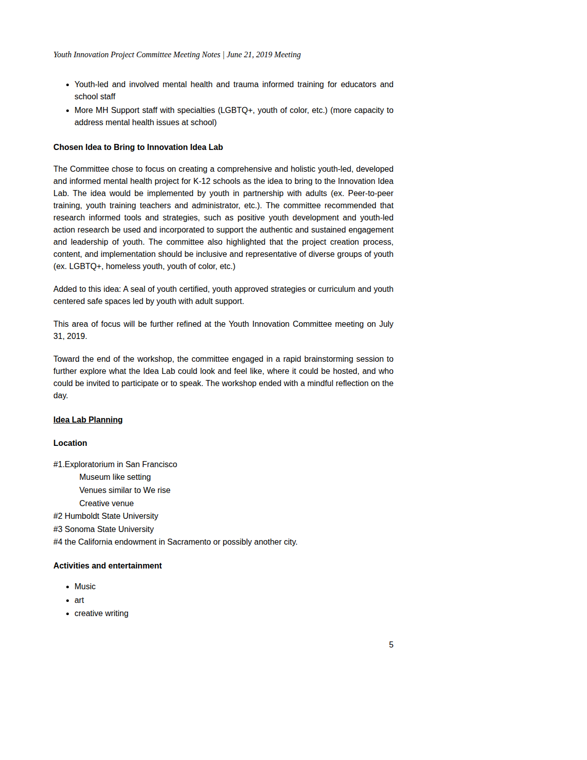Youth Innovation Project Committee Meeting Notes | June 21, 2019 Meeting
Youth-led and involved mental health and trauma informed training for educators and school staff
More MH Support staff with specialties (LGBTQ+, youth of color, etc.) (more capacity to address mental health issues at school)
Chosen Idea to Bring to Innovation Idea Lab
The Committee chose to focus on creating a comprehensive and holistic youth-led, developed and informed mental health project for K-12 schools as the idea to bring to the Innovation Idea Lab. The idea would be implemented by youth in partnership with adults (ex. Peer-to-peer training, youth training teachers and administrator, etc.). The committee recommended that research informed tools and strategies, such as positive youth development and youth-led action research be used and incorporated to support the authentic and sustained engagement and leadership of youth. The committee also highlighted that the project creation process, content, and implementation should be inclusive and representative of diverse groups of youth (ex. LGBTQ+, homeless youth, youth of color, etc.)
Added to this idea: A seal of youth certified, youth approved strategies or curriculum and youth centered safe spaces led by youth with adult support.
This area of focus will be further refined at the Youth Innovation Committee meeting on July 31, 2019.
Toward the end of the workshop, the committee engaged in a rapid brainstorming session to further explore what the Idea Lab could look and feel like, where it could be hosted, and who could be invited to participate or to speak. The workshop ended with a mindful reflection on the day.
Idea Lab Planning
Location
#1.Exploratorium in San Francisco
Museum like setting
Venues similar to We rise
Creative venue
#2 Humboldt State University
#3 Sonoma State University
#4 the California endowment in Sacramento or possibly another city.
Activities and entertainment
Music
art
creative writing
5